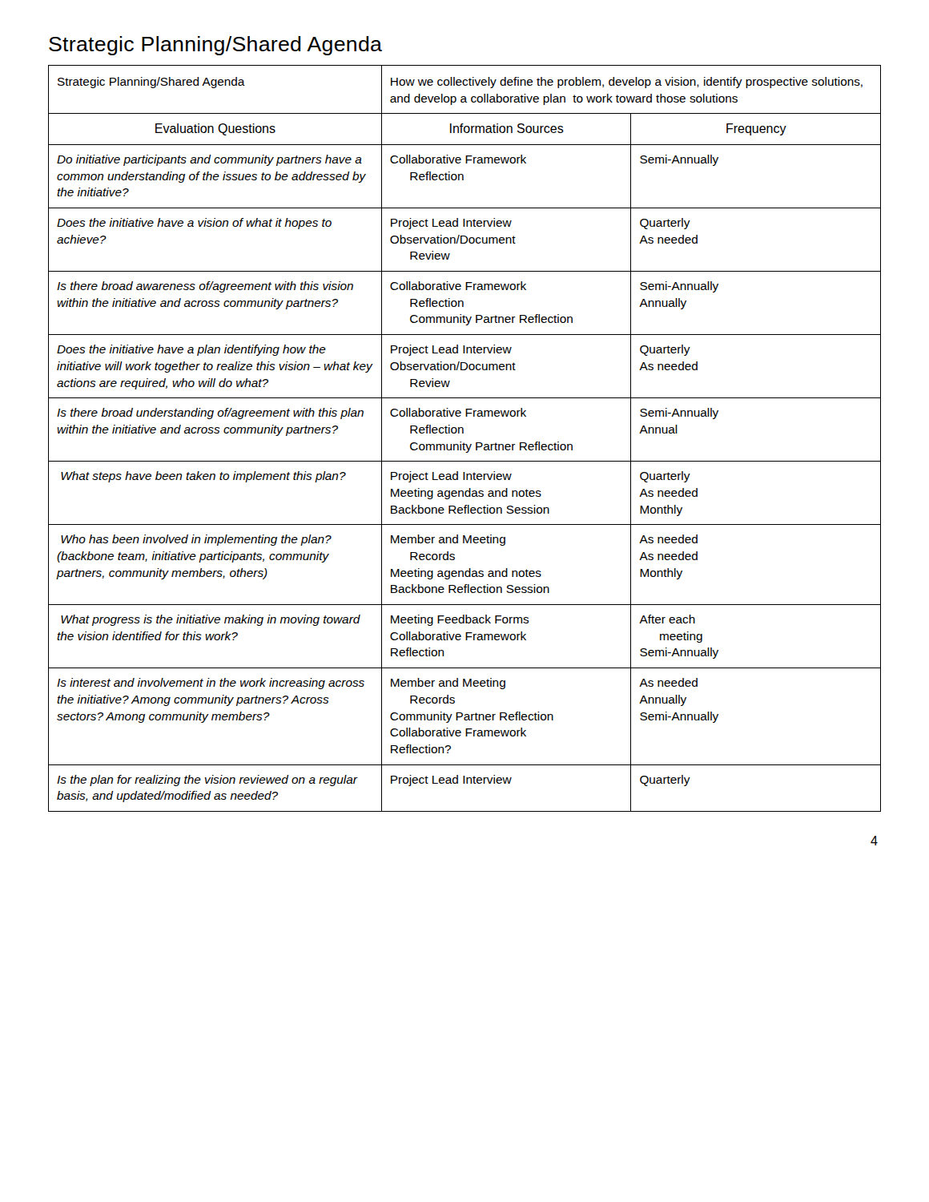Strategic Planning/Shared Agenda
| Strategic Planning/Shared Agenda | How we collectively define the problem, develop a vision, identify prospective solutions, and develop a collaborative plan to work toward those solutions |
| Evaluation Questions | Information Sources | Frequency |
| Do initiative participants and community partners have a common understanding of the issues to be addressed by the initiative? | Collaborative Framework Reflection | Semi-Annually |
| Does the initiative have a vision of what it hopes to achieve? | Project Lead Interview Observation/Document Review | Quarterly As needed |
| Is there broad awareness of/agreement with this vision within the initiative and across community partners? | Collaborative Framework Reflection Community Partner Reflection | Semi-Annually Annually |
| Does the initiative have a plan identifying how the initiative will work together to realize this vision – what key actions are required, who will do what? | Project Lead Interview Observation/Document Review | Quarterly As needed |
| Is there broad understanding of/agreement with this plan within the initiative and across community partners? | Collaborative Framework Reflection Community Partner Reflection | Semi-Annually Annual |
| What steps have been taken to implement this plan? | Project Lead Interview Meeting agendas and notes Backbone Reflection Session | Quarterly As needed Monthly |
| Who has been involved in implementing the plan? (backbone team, initiative participants, community partners, community members, others) | Member and Meeting Records Meeting agendas and notes Backbone Reflection Session | As needed As needed Monthly |
| What progress is the initiative making in moving toward the vision identified for this work? | Meeting Feedback Forms Collaborative Framework Reflection | After each meeting Semi-Annually |
| Is interest and involvement in the work increasing across the initiative? Among community partners? Across sectors? Among community members? | Member and Meeting Records Community Partner Reflection Collaborative Framework Reflection? | As needed Annually Semi-Annually |
| Is the plan for realizing the vision reviewed on a regular basis, and updated/modified as needed? | Project Lead Interview | Quarterly |
4